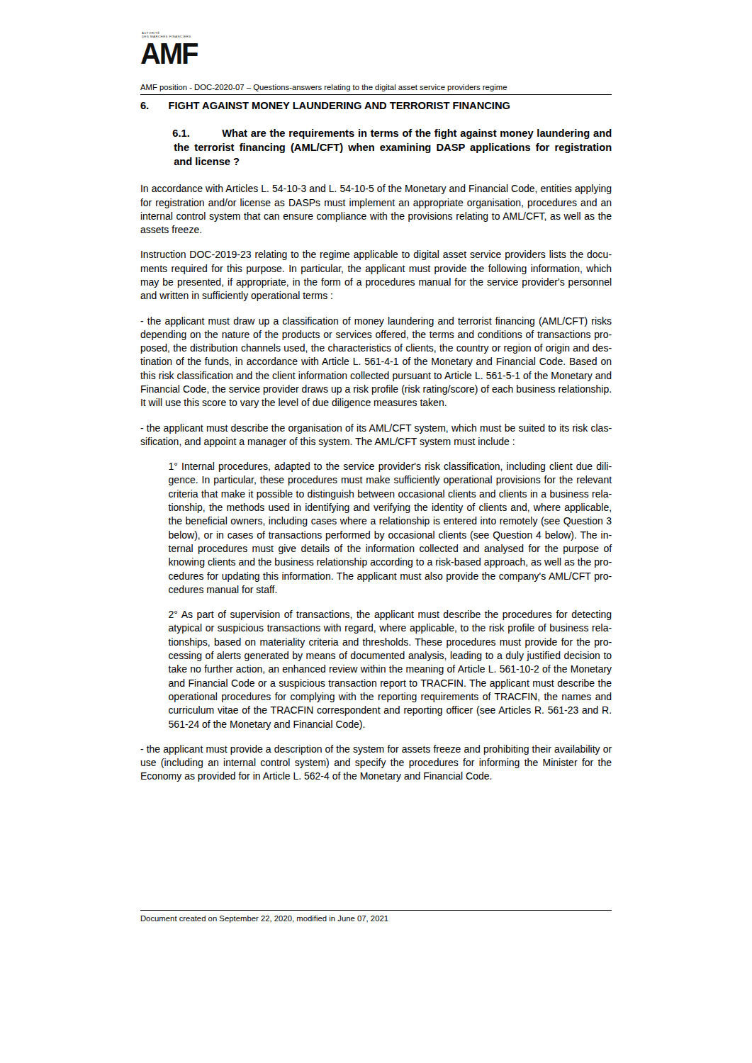AUTORITÉ
DES MARCHÉS FINANCIERS
AMF
AMF position - DOC-2020-07 – Questions-answers relating to the digital asset service providers regime
6. FIGHT AGAINST MONEY LAUNDERING AND TERRORIST FINANCING
6.1. What are the requirements in terms of the fight against money laundering and the terrorist financing (AML/CFT) when examining DASP applications for registration and license ?
In accordance with Articles L. 54-10-3 and L. 54-10-5 of the Monetary and Financial Code, entities applying for registration and/or license as DASPs must implement an appropriate organisation, procedures and an internal control system that can ensure compliance with the provisions relating to AML/CFT, as well as the assets freeze.
Instruction DOC-2019-23 relating to the regime applicable to digital asset service providers lists the documents required for this purpose. In particular, the applicant must provide the following information, which may be presented, if appropriate, in the form of a procedures manual for the service provider's personnel and written in sufficiently operational terms :
- the applicant must draw up a classification of money laundering and terrorist financing (AML/CFT) risks depending on the nature of the products or services offered, the terms and conditions of transactions proposed, the distribution channels used, the characteristics of clients, the country or region of origin and destination of the funds, in accordance with Article L. 561-4-1 of the Monetary and Financial Code. Based on this risk classification and the client information collected pursuant to Article L. 561-5-1 of the Monetary and Financial Code, the service provider draws up a risk profile (risk rating/score) of each business relationship. It will use this score to vary the level of due diligence measures taken.
- the applicant must describe the organisation of its AML/CFT system, which must be suited to its risk classification, and appoint a manager of this system. The AML/CFT system must include :
1° Internal procedures, adapted to the service provider's risk classification, including client due diligence. In particular, these procedures must make sufficiently operational provisions for the relevant criteria that make it possible to distinguish between occasional clients and clients in a business relationship, the methods used in identifying and verifying the identity of clients and, where applicable, the beneficial owners, including cases where a relationship is entered into remotely (see Question 3 below), or in cases of transactions performed by occasional clients (see Question 4 below). The internal procedures must give details of the information collected and analysed for the purpose of knowing clients and the business relationship according to a risk-based approach, as well as the procedures for updating this information. The applicant must also provide the company's AML/CFT procedures manual for staff.
2° As part of supervision of transactions, the applicant must describe the procedures for detecting atypical or suspicious transactions with regard, where applicable, to the risk profile of business relationships, based on materiality criteria and thresholds. These procedures must provide for the processing of alerts generated by means of documented analysis, leading to a duly justified decision to take no further action, an enhanced review within the meaning of Article L. 561-10-2 of the Monetary and Financial Code or a suspicious transaction report to TRACFIN. The applicant must describe the operational procedures for complying with the reporting requirements of TRACFIN, the names and curriculum vitae of the TRACFIN correspondent and reporting officer (see Articles R. 561-23 and R. 561-24 of the Monetary and Financial Code).
- the applicant must provide a description of the system for assets freeze and prohibiting their availability or use (including an internal control system) and specify the procedures for informing the Minister for the Economy as provided for in Article L. 562-4 of the Monetary and Financial Code.
Document created on September 22, 2020, modified in June 07, 2021